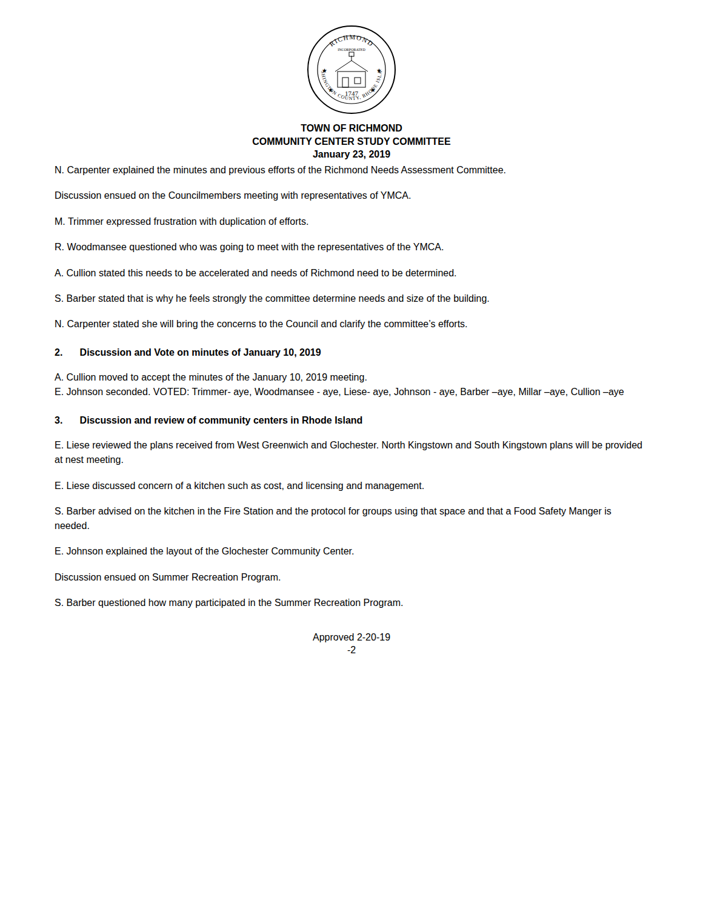RICHMOND WASHINGTON COUNTY, RHODE ISLAND INCORPORATED 1747 ★ ★ ★ ★
TOWN OF RICHMOND COMMUNITY CENTER STUDY COMMITTEE January 23, 2019
N. Carpenter explained the minutes and previous efforts of the Richmond Needs Assessment Committee.
Discussion ensued on the Councilmembers meeting with representatives of YMCA.
M. Trimmer expressed frustration with duplication of efforts.
R. Woodmansee questioned who was going to meet with the representatives of the YMCA.
A. Cullion stated this needs to be accelerated and needs of Richmond need to be determined.
S. Barber stated that is why he feels strongly the committee determine needs and size of the building.
N. Carpenter stated she will bring the concerns to the Council and clarify the committee’s efforts.
2. Discussion and Vote on minutes of January 10, 2019
A. Cullion moved to accept the minutes of the January 10, 2019 meeting.
E. Johnson seconded. VOTED: Trimmer- aye, Woodmansee - aye, Liese- aye, Johnson - aye, Barber –aye, Millar –aye, Cullion –aye
3. Discussion and review of community centers in Rhode Island
E. Liese reviewed the plans received from West Greenwich and Glochester. North Kingstown and South Kingstown plans will be provided at nest meeting.
E. Liese discussed concern of a kitchen such as cost, and licensing and management.
S. Barber advised on the kitchen in the Fire Station and the protocol for groups using that space and that a Food Safety Manger is needed.
E. Johnson explained the layout of the Glochester Community Center.
Discussion ensued on Summer Recreation Program.
S. Barber questioned how many participated in the Summer Recreation Program.
Approved 2-20-19
-2